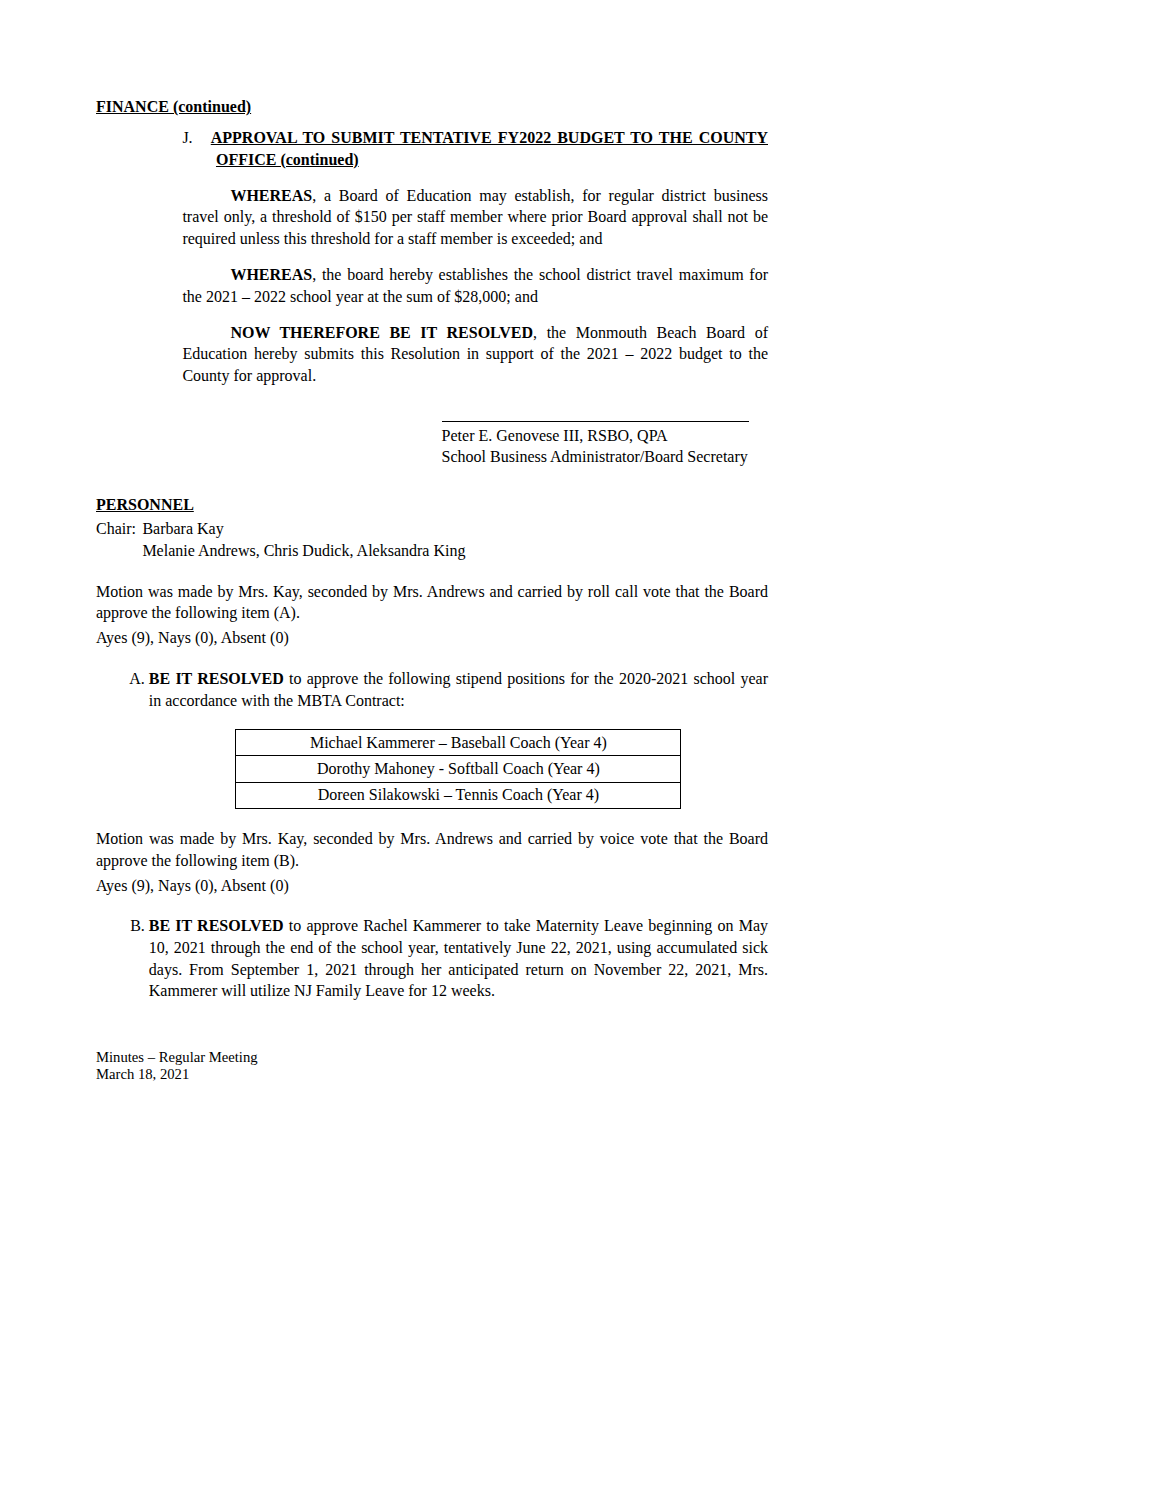FINANCE (continued)
J. APPROVAL TO SUBMIT TENTATIVE FY2022 BUDGET TO THE COUNTY OFFICE (continued)
WHEREAS, a Board of Education may establish, for regular district business travel only, a threshold of $150 per staff member where prior Board approval shall not be required unless this threshold for a staff member is exceeded; and
WHEREAS, the board hereby establishes the school district travel maximum for the 2021 – 2022 school year at the sum of $28,000; and
NOW THEREFORE BE IT RESOLVED, the Monmouth Beach Board of Education hereby submits this Resolution in support of the 2021 – 2022 budget to the County for approval.
Peter E. Genovese III, RSBO, QPA
School Business Administrator/Board Secretary
PERSONNEL
| Chair: | Barbara Kay |
| | Melanie Andrews, Chris Dudick, Aleksandra King |
Motion was made by Mrs. Kay, seconded by Mrs. Andrews and carried by roll call vote that the Board approve the following item (A).
Ayes (9), Nays (0), Absent (0)
BE IT RESOLVED to approve the following stipend positions for the 2020-2021 school year in accordance with the MBTA Contract:
| Michael Kammerer – Baseball Coach (Year 4) |
| Dorothy Mahoney - Softball Coach (Year 4) |
| Doreen Silakowski – Tennis Coach (Year 4) |
Motion was made by Mrs. Kay, seconded by Mrs. Andrews and carried by voice vote that the Board approve the following item (B).
Ayes (9), Nays (0), Absent (0)
BE IT RESOLVED to approve Rachel Kammerer to take Maternity Leave beginning on May 10, 2021 through the end of the school year, tentatively June 22, 2021, using accumulated sick days. From September 1, 2021 through her anticipated return on November 22, 2021, Mrs. Kammerer will utilize NJ Family Leave for 12 weeks.
Minutes – Regular Meeting
March 18, 2021